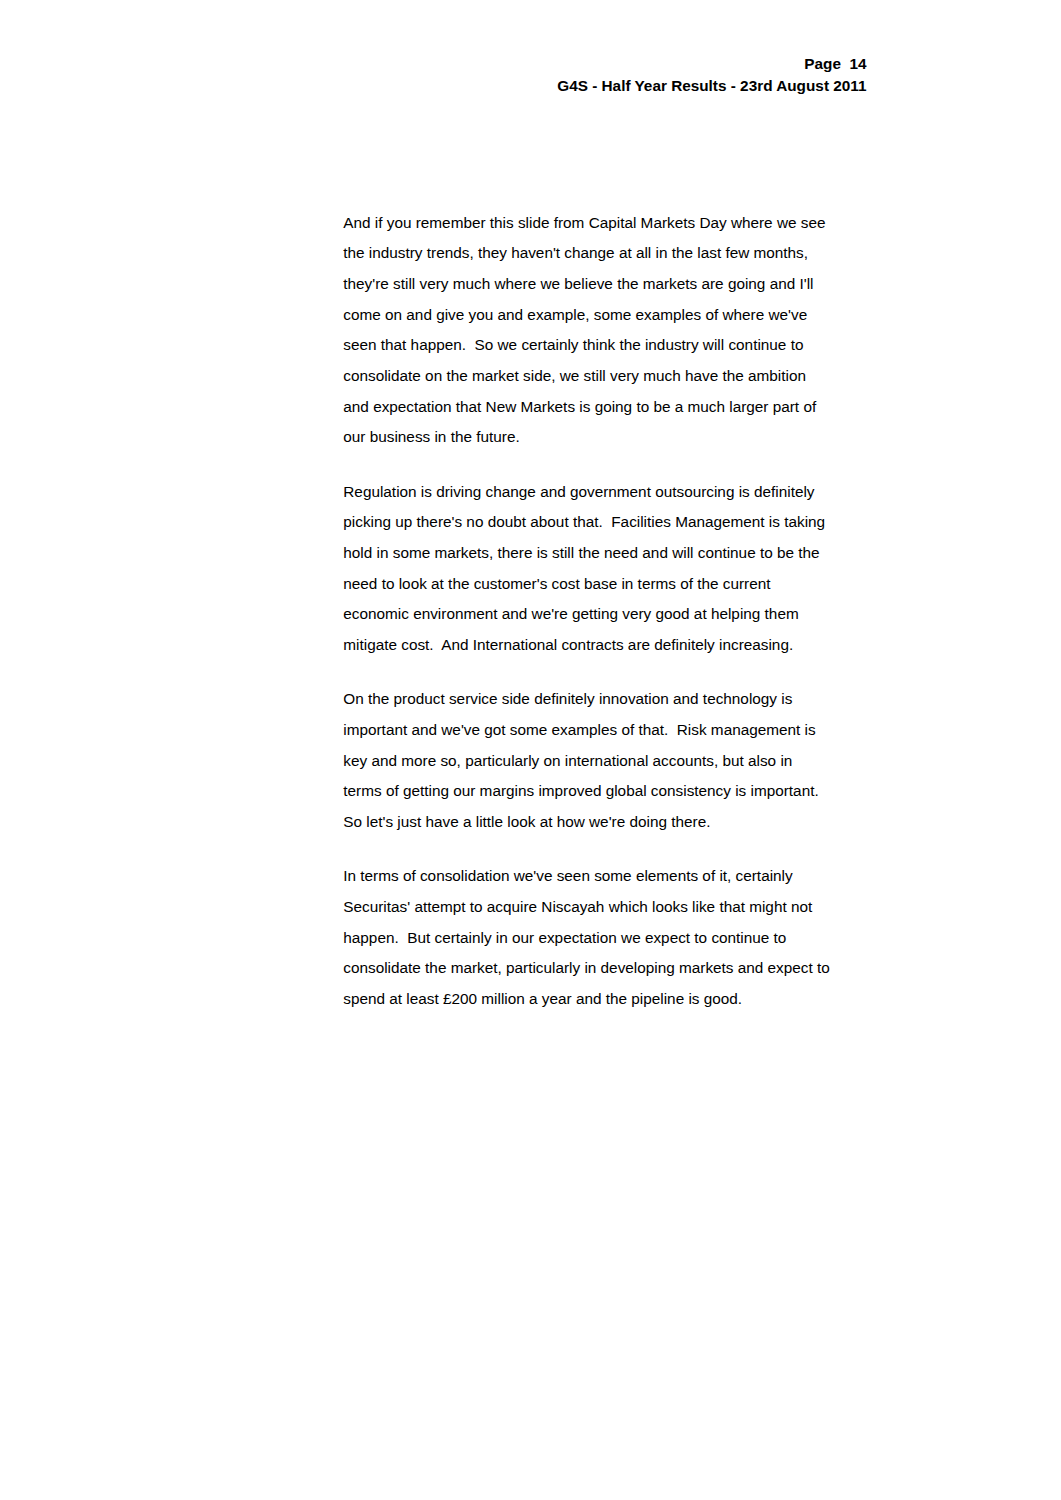Page 14
G4S - Half Year Results - 23rd August 2011
And if you remember this slide from Capital Markets Day where we see the industry trends, they haven't change at all in the last few months, they're still very much where we believe the markets are going and I'll come on and give you and example, some examples of where we've seen that happen. So we certainly think the industry will continue to consolidate on the market side, we still very much have the ambition and expectation that New Markets is going to be a much larger part of our business in the future.
Regulation is driving change and government outsourcing is definitely picking up there's no doubt about that. Facilities Management is taking hold in some markets, there is still the need and will continue to be the need to look at the customer's cost base in terms of the current economic environment and we're getting very good at helping them mitigate cost. And International contracts are definitely increasing.
On the product service side definitely innovation and technology is important and we've got some examples of that. Risk management is key and more so, particularly on international accounts, but also in terms of getting our margins improved global consistency is important. So let's just have a little look at how we're doing there.
In terms of consolidation we've seen some elements of it, certainly Securitas' attempt to acquire Niscayah which looks like that might not happen. But certainly in our expectation we expect to continue to consolidate the market, particularly in developing markets and expect to spend at least £200 million a year and the pipeline is good.